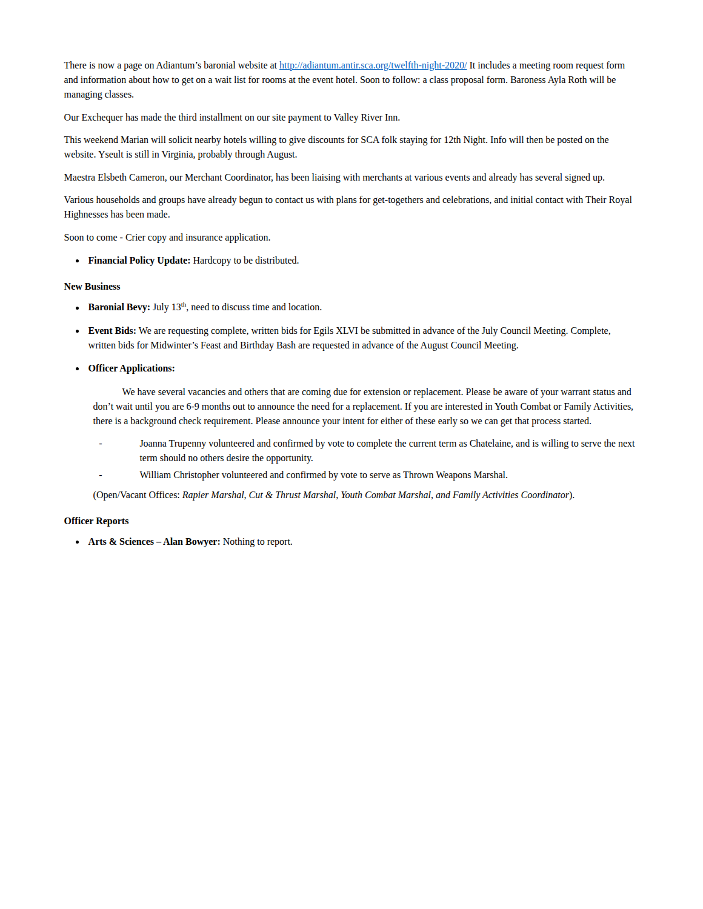There is now a page on Adiantum’s baronial website at http://adiantum.antir.sca.org/twelfth-night-2020/ It includes a meeting room request form and information about how to get on a wait list for rooms at the event hotel. Soon to follow: a class proposal form. Baroness Ayla Roth will be managing classes.
Our Exchequer has made the third installment on our site payment to Valley River Inn.
This weekend Marian will solicit nearby hotels willing to give discounts for SCA folk staying for 12th Night. Info will then be posted on the website. Yseult is still in Virginia, probably through August.
Maestra Elsbeth Cameron, our Merchant Coordinator, has been liaising with merchants at various events and already has several signed up.
Various households and groups have already begun to contact us with plans for get-togethers and celebrations, and initial contact with Their Royal Highnesses has been made.
Soon to come - Crier copy and insurance application.
Financial Policy Update: Hardcopy to be distributed.
New Business
Baronial Bevy: July 13th, need to discuss time and location.
Event Bids: We are requesting complete, written bids for Egils XLVI be submitted in advance of the July Council Meeting. Complete, written bids for Midwinter’s Feast and Birthday Bash are requested in advance of the August Council Meeting.
Officer Applications:
We have several vacancies and others that are coming due for extension or replacement. Please be aware of your warrant status and don’t wait until you are 6-9 months out to announce the need for a replacement. If you are interested in Youth Combat or Family Activities, there is a background check requirement. Please announce your intent for either of these early so we can get that process started.
Joanna Trupenny volunteered and confirmed by vote to complete the current term as Chatelaine, and is willing to serve the next term should no others desire the opportunity.
William Christopher volunteered and confirmed by vote to serve as Thrown Weapons Marshal.
(Open/Vacant Offices: Rapier Marshal, Cut & Thrust Marshal, Youth Combat Marshal, and Family Activities Coordinator).
Officer Reports
Arts & Sciences – Alan Bowyer: Nothing to report.